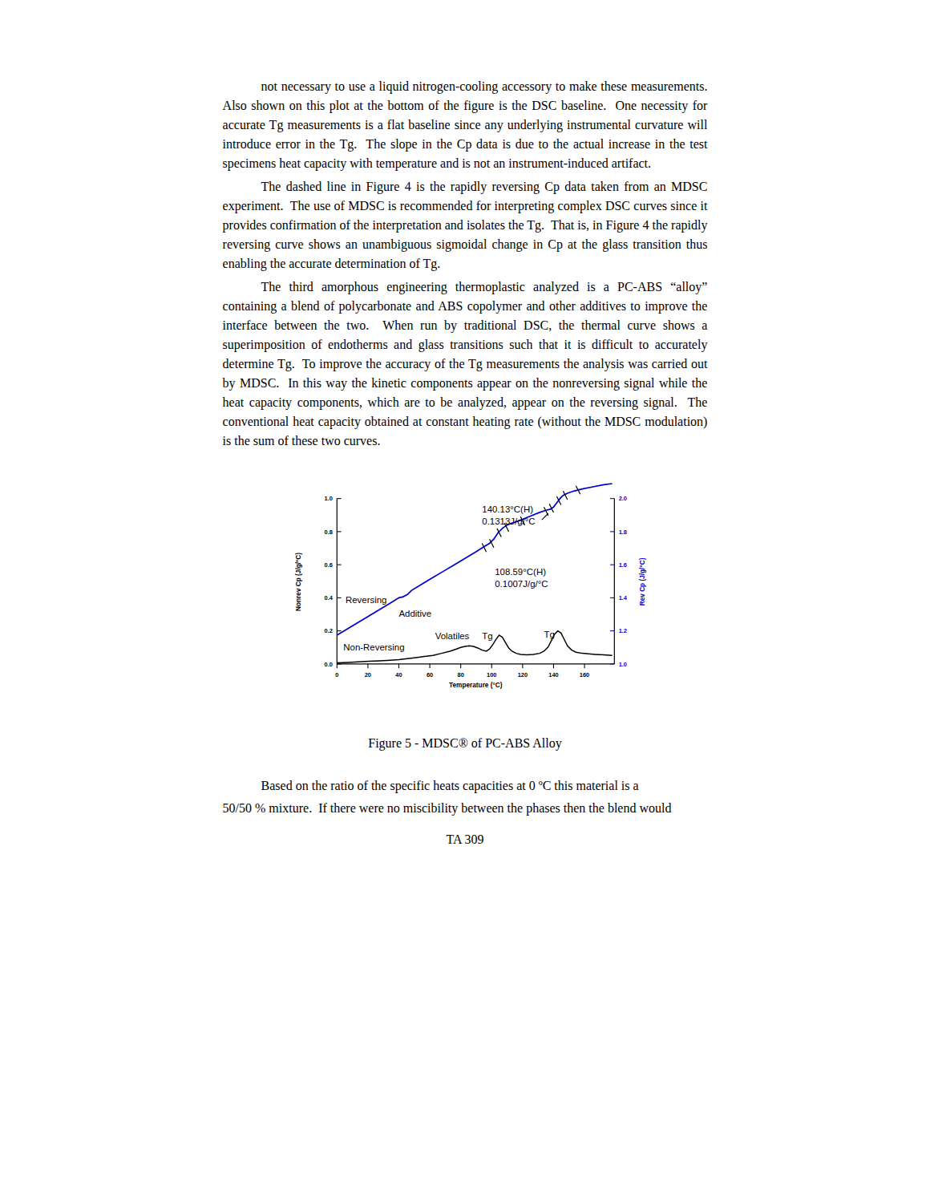not necessary to use a liquid nitrogen-cooling accessory to make these measurements. Also shown on this plot at the bottom of the figure is the DSC baseline. One necessity for accurate Tg measurements is a flat baseline since any underlying instrumental curvature will introduce error in the Tg. The slope in the Cp data is due to the actual increase in the test specimens heat capacity with temperature and is not an instrument-induced artifact.
The dashed line in Figure 4 is the rapidly reversing Cp data taken from an MDSC experiment. The use of MDSC is recommended for interpreting complex DSC curves since it provides confirmation of the interpretation and isolates the Tg. That is, in Figure 4 the rapidly reversing curve shows an unambiguous sigmoidal change in Cp at the glass transition thus enabling the accurate determination of Tg.
The third amorphous engineering thermoplastic analyzed is a PC-ABS “alloy” containing a blend of polycarbonate and ABS copolymer and other additives to improve the interface between the two. When run by traditional DSC, the thermal curve shows a superimposition of endotherms and glass transitions such that it is difficult to accurately determine Tg. To improve the accuracy of the Tg measurements the analysis was carried out by MDSC. In this way the kinetic components appear on the nonreversing signal while the heat capacity components, which are to be analyzed, appear on the reversing signal. The conventional heat capacity obtained at constant heating rate (without the MDSC modulation) is the sum of these two curves.
1.0 0.8 0.6 0.4 0.2 0.0 Nonrev Cp (J/g/°C) 2.0 1.8 1.6 1.4 1.2 1.0 Rev Cp (J/g/°C) 0 20 40 60 80 100 120 140 160 Temperature (°C) 140.13°C(H) 0.1313J/g/°C 108.59°C(H) 0.1007J/g/°C Reversing Additive Volatiles Tg Tg Non-Reversing
Figure 5 - MDSC® of PC-ABS Alloy
Based on the ratio of the specific heats capacities at 0 ºC this material is a
50/50 % mixture. If there were no miscibility between the phases then the blend would
TA 309